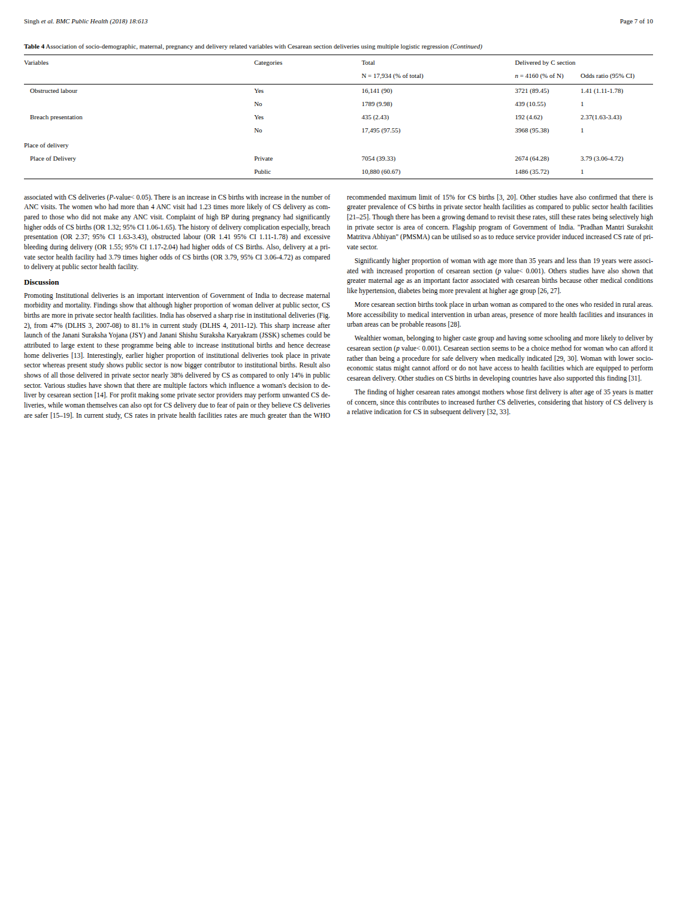Singh et al. BMC Public Health (2018) 18:613
Page 7 of 10
Table 4 Association of socio-demographic, maternal, pregnancy and delivery related variables with Cesarean section deliveries using multiple logistic regression (Continued)
| Variables | Categories | Total | Delivered by C section |
| --- | --- | --- | --- |
| | | N = 17,934 (% of total) | n = 4160 (% of N) | Odds ratio (95% CI) |
| Obstructed labour | Yes | 16,141 (90) | 3721 (89.45) | 1.41 (1.11-1.78) |
| | No | 1789 (9.98) | 439 (10.55) | 1 |
| Breach presentation | Yes | 435 (2.43) | 192 (4.62) | 2.37(1.63-3.43) |
| | No | 17,495 (97.55) | 3968 (95.38) | 1 |
| Place of delivery | | | | |
| Place of Delivery | Private | 7054 (39.33) | 2674 (64.28) | 3.79 (3.06-4.72) |
| | Public | 10,880 (60.67) | 1486 (35.72) | 1 |
associated with CS deliveries (P-value< 0.05). There is an increase in CS births with increase in the number of ANC visits. The women who had more than 4 ANC visit had 1.23 times more likely of CS delivery as compared to those who did not make any ANC visit. Complaint of high BP during pregnancy had significantly higher odds of CS births (OR 1.32; 95% CI 1.06-1.65). The history of delivery complication especially, breach presentation (OR 2.37; 95% CI 1.63-3.43), obstructed labour (OR 1.41 95% CI 1.11-1.78) and excessive bleeding during delivery (OR 1.55; 95% CI 1.17-2.04) had higher odds of CS Births. Also, delivery at a private sector health facility had 3.79 times higher odds of CS births (OR 3.79, 95% CI 3.06-4.72) as compared to delivery at public sector health facility.
Discussion
Promoting Institutional deliveries is an important intervention of Government of India to decrease maternal morbidity and mortality. Findings show that although higher proportion of woman deliver at public sector, CS births are more in private sector health facilities. India has observed a sharp rise in institutional deliveries (Fig. 2), from 47% (DLHS 3, 2007-08) to 81.1% in current study (DLHS 4, 2011-12). This sharp increase after launch of the Janani Suraksha Yojana (JSY) and Janani Shishu Suraksha Karyakram (JSSK) schemes could be attributed to large extent to these programme being able to increase institutional births and hence decrease home deliveries [13]. Interestingly, earlier higher proportion of institutional deliveries took place in private sector whereas present study shows public sector is now bigger contributor to institutional births. Result also shows of all those delivered in private sector nearly 38% delivered by CS as compared to only 14% in public sector. Various studies have shown that there are multiple factors which influence a woman's decision to deliver by cesarean section [14]. For profit making some private sector providers may perform unwanted CS deliveries, while woman themselves can also opt for CS delivery due to fear of pain or they believe CS deliveries are safer [15–19]. In current study, CS rates in private health facilities rates are much greater than the WHO recommended maximum limit of 15% for CS births [3, 20]. Other studies have also confirmed that there is greater prevalence of CS births in private sector health facilities as compared to public sector health facilities [21–25]. Though there has been a growing demand to revisit these rates, still these rates being selectively high in private sector is area of concern. Flagship program of Government of India. "Pradhan Mantri Surakshit Matritva Abhiyan" (PMSMA) can be utilised so as to reduce service provider induced increased CS rate of private sector.
Significantly higher proportion of woman with age more than 35 years and less than 19 years were associated with increased proportion of cesarean section (p value< 0.001). Others studies have also shown that greater maternal age as an important factor associated with cesarean births because other medical conditions like hypertension, diabetes being more prevalent at higher age group [26, 27].
More cesarean section births took place in urban woman as compared to the ones who resided in rural areas. More accessibility to medical intervention in urban areas, presence of more health facilities and insurances in urban areas can be probable reasons [28].
Wealthier woman, belonging to higher caste group and having some schooling and more likely to deliver by cesarean section (p value< 0.001). Cesarean section seems to be a choice method for woman who can afford it rather than being a procedure for safe delivery when medically indicated [29, 30]. Woman with lower socio-economic status might cannot afford or do not have access to health facilities which are equipped to perform cesarean delivery. Other studies on CS births in developing countries have also supported this finding [31].
The finding of higher cesarean rates amongst mothers whose first delivery is after age of 35 years is matter of concern, since this contributes to increased further CS deliveries, considering that history of CS delivery is a relative indication for CS in subsequent delivery [32, 33].